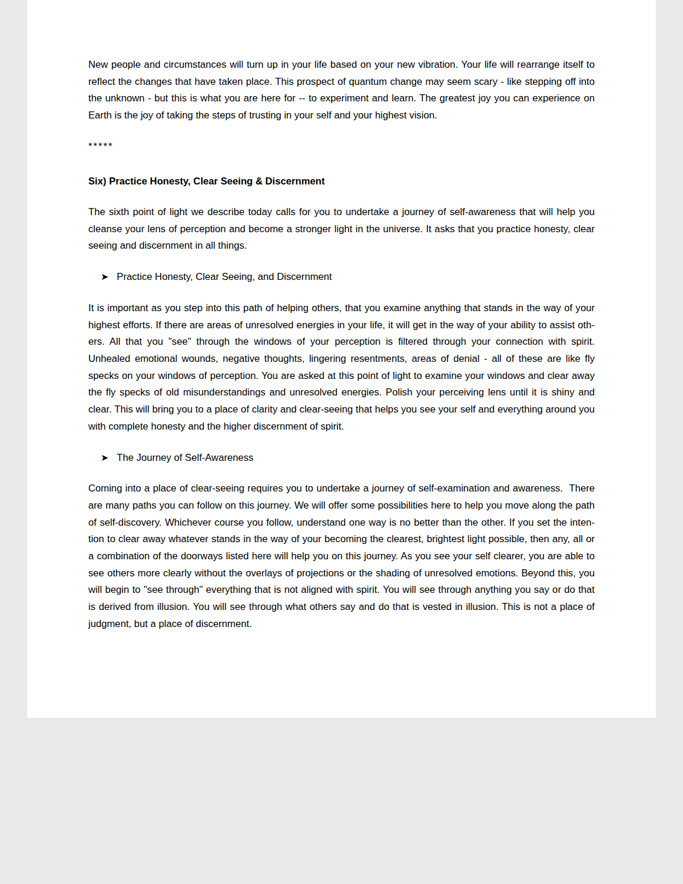New people and circumstances will turn up in your life based on your new vibration. Your life will rearrange itself to reflect the changes that have taken place. This prospect of quantum change may seem scary - like stepping off into the unknown - but this is what you are here for -- to experiment and learn. The greatest joy you can experience on Earth is the joy of taking the steps of trusting in your self and your highest vision.
*****
Six) Practice Honesty, Clear Seeing & Discernment
The sixth point of light we describe today calls for you to undertake a journey of self-awareness that will help you cleanse your lens of perception and become a stronger light in the universe. It asks that you practice honesty, clear seeing and discernment in all things.
Practice Honesty, Clear Seeing, and Discernment
It is important as you step into this path of helping others, that you examine anything that stands in the way of your highest efforts. If there are areas of unresolved energies in your life, it will get in the way of your ability to assist others. All that you "see" through the windows of your perception is filtered through your connection with spirit. Unhealed emotional wounds, negative thoughts, lingering resentments, areas of denial - all of these are like fly specks on your windows of perception. You are asked at this point of light to examine your windows and clear away the fly specks of old misunderstandings and unresolved energies. Polish your perceiving lens until it is shiny and clear. This will bring you to a place of clarity and clear-seeing that helps you see your self and everything around you with complete honesty and the higher discernment of spirit.
The Journey of Self-Awareness
Coming into a place of clear-seeing requires you to undertake a journey of self-examination and awareness. There are many paths you can follow on this journey. We will offer some possibilities here to help you move along the path of self-discovery. Whichever course you follow, understand one way is no better than the other. If you set the intention to clear away whatever stands in the way of your becoming the clearest, brightest light possible, then any, all or a combination of the doorways listed here will help you on this journey. As you see your self clearer, you are able to see others more clearly without the overlays of projections or the shading of unresolved emotions. Beyond this, you will begin to "see through" everything that is not aligned with spirit. You will see through anything you say or do that is derived from illusion. You will see through what others say and do that is vested in illusion. This is not a place of judgment, but a place of discernment.